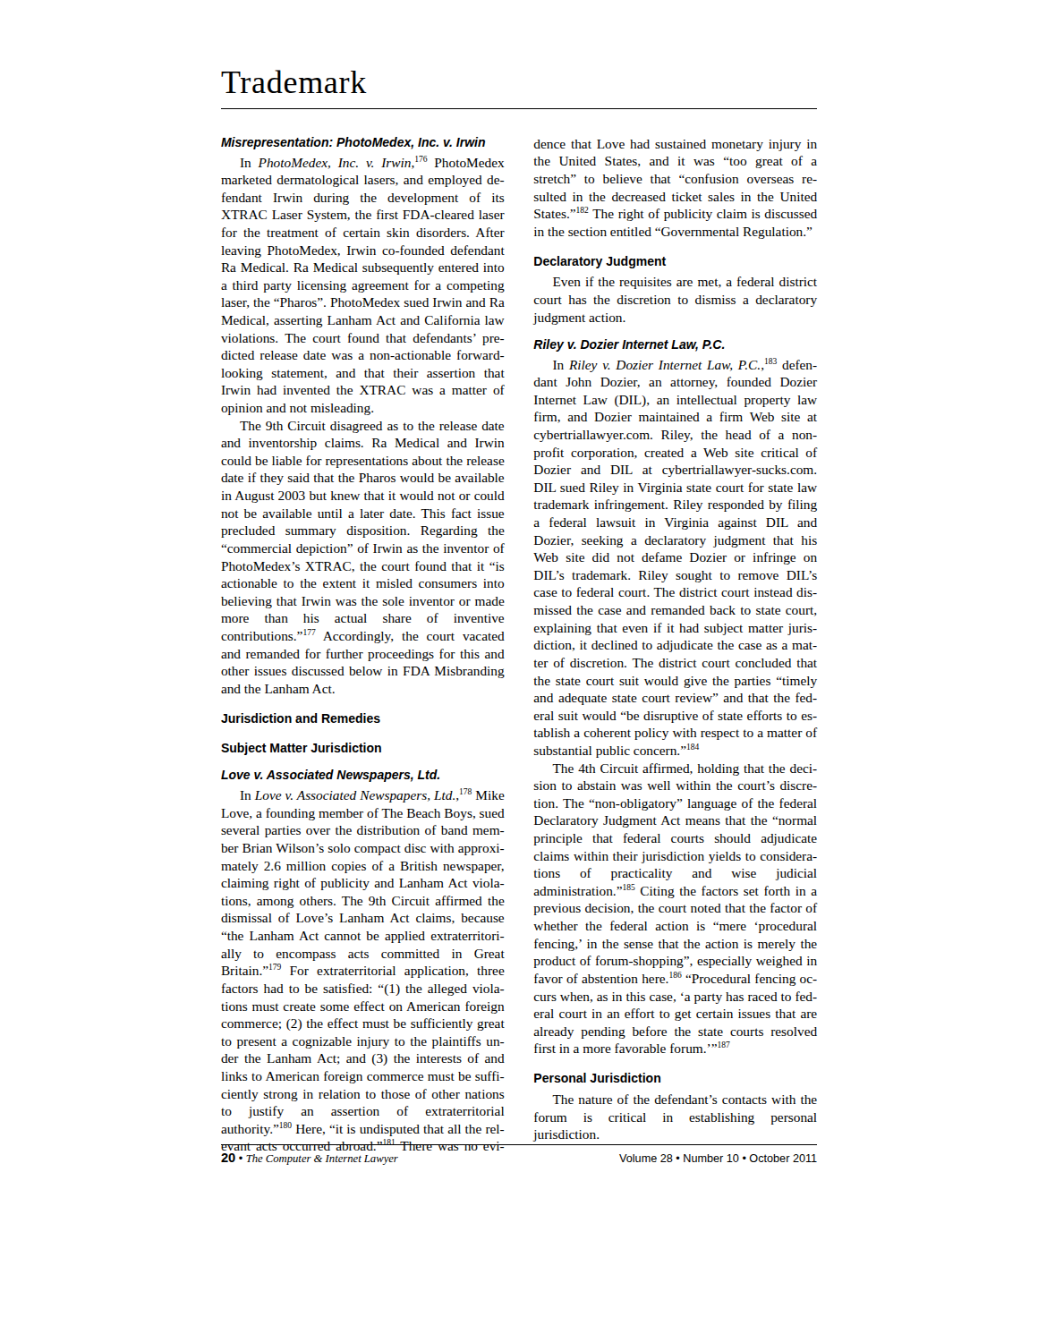Trademark
Misrepresentation: PhotoMedex, Inc. v. Irwin
In PhotoMedex, Inc. v. Irwin,176 PhotoMedex marketed dermatological lasers, and employed defendant Irwin during the development of its XTRAC Laser System, the first FDA-cleared laser for the treatment of certain skin disorders. After leaving PhotoMedex, Irwin co-founded defendant Ra Medical. Ra Medical subsequently entered into a third party licensing agreement for a competing laser, the “Pharos”. PhotoMedex sued Irwin and Ra Medical, asserting Lanham Act and California law violations. The court found that defendants’ predicted release date was a non-actionable forward-looking statement, and that their assertion that Irwin had invented the XTRAC was a matter of opinion and not misleading.
The 9th Circuit disagreed as to the release date and inventorship claims. Ra Medical and Irwin could be liable for representations about the release date if they said that the Pharos would be available in August 2003 but knew that it would not or could not be available until a later date. This fact issue precluded summary disposition. Regarding the “commercial depiction” of Irwin as the inventor of PhotoMedex’s XTRAC, the court found that it “is actionable to the extent it misled consumers into believing that Irwin was the sole inventor or made more than his actual share of inventive contributions.”177 Accordingly, the court vacated and remanded for further proceedings for this and other issues discussed below in FDA Misbranding and the Lanham Act.
Jurisdiction and Remedies
Subject Matter Jurisdiction
Love v. Associated Newspapers, Ltd.
In Love v. Associated Newspapers, Ltd.,178 Mike Love, a founding member of The Beach Boys, sued several parties over the distribution of band member Brian Wilson’s solo compact disc with approximately 2.6 million copies of a British newspaper, claiming right of publicity and Lanham Act violations, among others. The 9th Circuit affirmed the dismissal of Love’s Lanham Act claims, because “the Lanham Act cannot be applied extraterritorially to encompass acts committed in Great Britain.”179 For extraterritorial application, three factors had to be satisfied: “(1) the alleged violations must create some effect on American foreign commerce; (2) the effect must be sufficiently great to present a cognizable injury to the plaintiffs under the Lanham Act; and (3) the interests of and links to American foreign commerce must be sufficiently strong in relation to those of other nations to justify an assertion of extraterritorial authority.”180 Here, “it is undisputed that all the relevant acts occurred abroad.”181 There was no evidence that Love had sustained monetary injury in the United States, and it was “too great of a stretch” to believe that “confusion overseas resulted in the decreased ticket sales in the United States.”182 The right of publicity claim is discussed in the section entitled “Governmental Regulation.”
Declaratory Judgment
Even if the requisites are met, a federal district court has the discretion to dismiss a declaratory judgment action.
Riley v. Dozier Internet Law, P.C.
In Riley v. Dozier Internet Law, P.C.,183 defendant John Dozier, an attorney, founded Dozier Internet Law (DIL), an intellectual property law firm, and Dozier maintained a firm Web site at cybertriallawyer.com. Riley, the head of a nonprofit corporation, created a Web site critical of Dozier and DIL at cybertriallawyer-sucks.com. DIL sued Riley in Virginia state court for state law trademark infringement. Riley responded by filing a federal lawsuit in Virginia against DIL and Dozier, seeking a declaratory judgment that his Web site did not defame Dozier or infringe on DIL’s trademark. Riley sought to remove DIL’s case to federal court. The district court instead dismissed the case and remanded back to state court, explaining that even if it had subject matter jurisdiction, it declined to adjudicate the case as a matter of discretion. The district court concluded that the state court suit would give the parties “timely and adequate state court review” and that the federal suit would “be disruptive of state efforts to establish a coherent policy with respect to a matter of substantial public concern.”184
The 4th Circuit affirmed, holding that the decision to abstain was well within the court’s discretion. The “non-obligatory” language of the federal Declaratory Judgment Act means that the “normal principle that federal courts should adjudicate claims within their jurisdiction yields to considerations of practicality and wise judicial administration.”185 Citing the factors set forth in a previous decision, the court noted that the factor of whether the federal action is “mere ‘procedural fencing,’ in the sense that the action is merely the product of forum-shopping”, especially weighed in favor of abstention here.186 “Procedural fencing occurs when, as in this case, ‘a party has raced to federal court in an effort to get certain issues that are already pending before the state courts resolved first in a more favorable forum.’”187
Personal Jurisdiction
The nature of the defendant’s contacts with the forum is critical in establishing personal jurisdiction.
20 • The Computer & Internet Lawyer
Volume 28 • Number 10 • October 2011